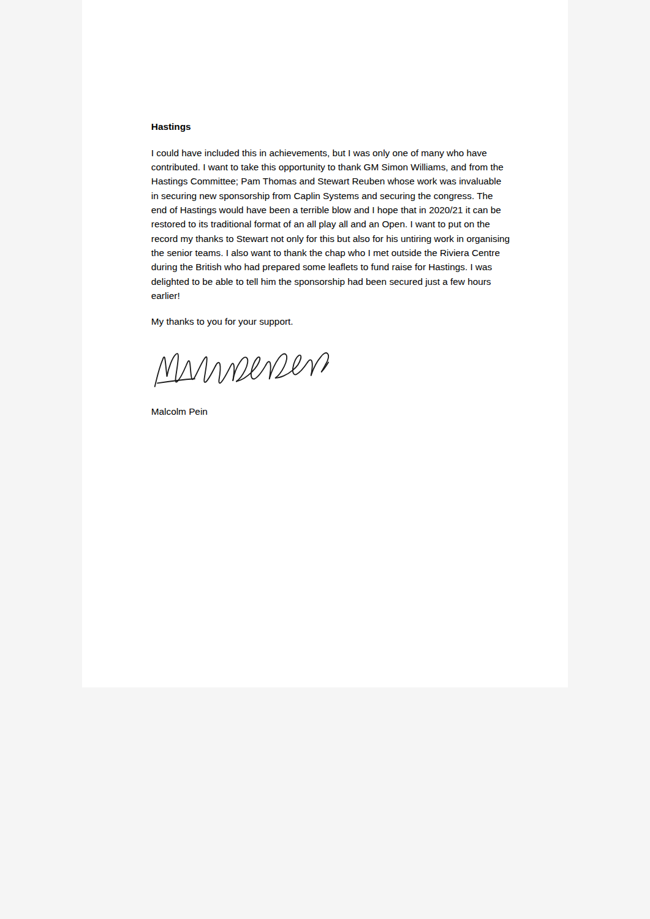Hastings
I could have included this in achievements, but I was only one of many who have contributed. I want to take this opportunity to thank GM Simon Williams, and from the Hastings Committee; Pam Thomas and Stewart Reuben whose work was invaluable in securing new sponsorship from Caplin Systems and securing the congress. The end of Hastings would have been a terrible blow and I hope that in 2020/21 it can be restored to its traditional format of an all play all and an Open. I want to put on the record my thanks to Stewart not only for this but also for his untiring work in organising the senior teams. I also want to thank the chap who I met outside the Riviera Centre during the British who had prepared some leaflets to fund raise for Hastings. I was delighted to be able to tell him the sponsorship had been secured just a few hours earlier!
My thanks to you for your support.
Malcolm Pein